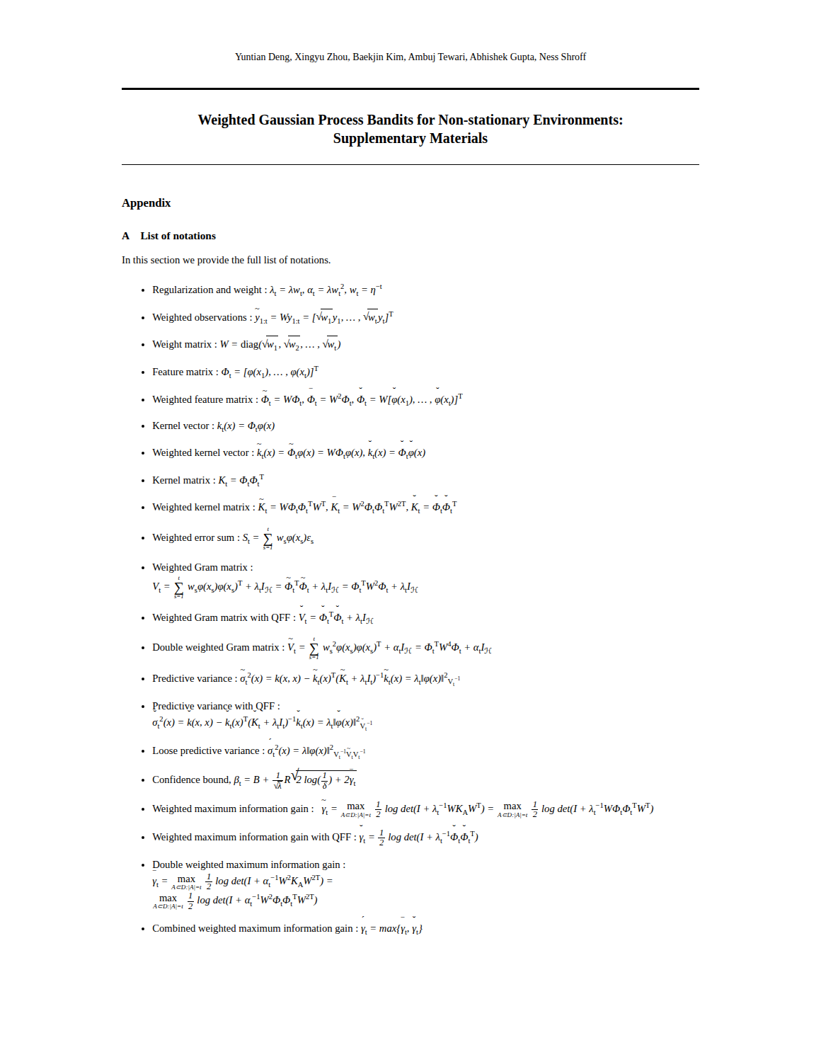Yuntian Deng, Xingyu Zhou, Baekjin Kim, Ambuj Tewari, Abhishek Gupta, Ness Shroff
Weighted Gaussian Process Bandits for Non-stationary Environments:
Supplementary Materials
Appendix
A List of notations
In this section we provide the full list of notations.
Regularization and weight : λt = λwt, αt = λwt2, wt = η−t
Weighted observations : y1:t = Wy1:t = [w1y1, … , wtyt]T
Weight matrix : W = diag(w1, w2, … , wt)
Feature matrix : Φt = [φ(x1), … , φ(xt)]T
Weighted feature matrix : Φt = WΦt, Φt = W2Φt, Φt = W[φ(x1), … , φ(xt)]T
Kernel vector : kt(x) = Φtφ(x)
Weighted kernel vector : kt(x) = Φtφ(x) = WΦtφ(x), kt(x) = Φtφ(x)
Kernel matrix : Kt = ΦtΦtT
Weighted kernel matrix : Kt = WΦtΦtTWT, Kt = W2ΦtΦtTW2T, Kt = ΦtΦtT
Weighted error sum : St = t∑s=1 wsφ(xs)εs
Weighted Gram matrix :
Vt = t∑s=1 wsφ(xs)φ(xs)T + λtIℋ = ΦtTΦt + λtIℋ = ΦtTW2Φt + λtIℋ
Weighted Gram matrix with QFF : Vt = ΦtTΦt + λtIℋ
Double weighted Gram matrix : Vt = t∑s=1 ws2φ(xs)φ(xs)T + αtIℋ = ΦtTW4Φt + αtIℋ
Predictive variance : σt2(x) = k(x, x) − kt(x)T(Kt + λtIt)−1kt(x) = λt‖φ(x)‖2Vt−1
Predictive variance with QFF :
σt2(x) = k(x, x) − kt(x)T(Kt + λtIt)−1kt(x) = λt‖φ(x)‖2Vt−1
Loose predictive variance : σt2(x) = λ‖φ(x)‖2Vt−1VtVt−1
Confidence bound, βt = B + 1 λ R2 log(1 δ) + 2γt
Weighted maximum information gain : γt = max A⊂D:|A|=t 12 log det(I + λt−1WKAWT) = max A⊂D:|A|=t 12 log det(I + λt−1WΦtΦtTWT)
Weighted maximum information gain with QFF : γt = 12 log det(I + λt−1ΦtΦtT)
Double weighted maximum information gain :
γt = max A⊂D:|A|=t 12 log det(I + αt−1W2KAW2T) =
max A⊂D:|A|=t 12 log det(I + αt−1W2ΦtΦtTW2T)
Combined weighted maximum information gain : γt = max{γt, γt}